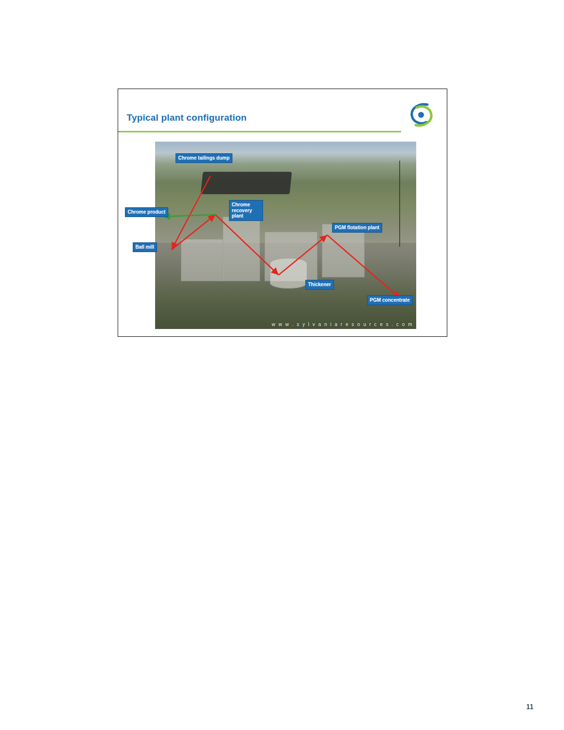Typical plant configuration
w w w . s y l v a n i a r e s o u r c e s . c o m
Chrome tailings dump
Chrome product
Chrome recovery plant
Ball mill
PGM flotation plant
Thickener
PGM concentrate
11